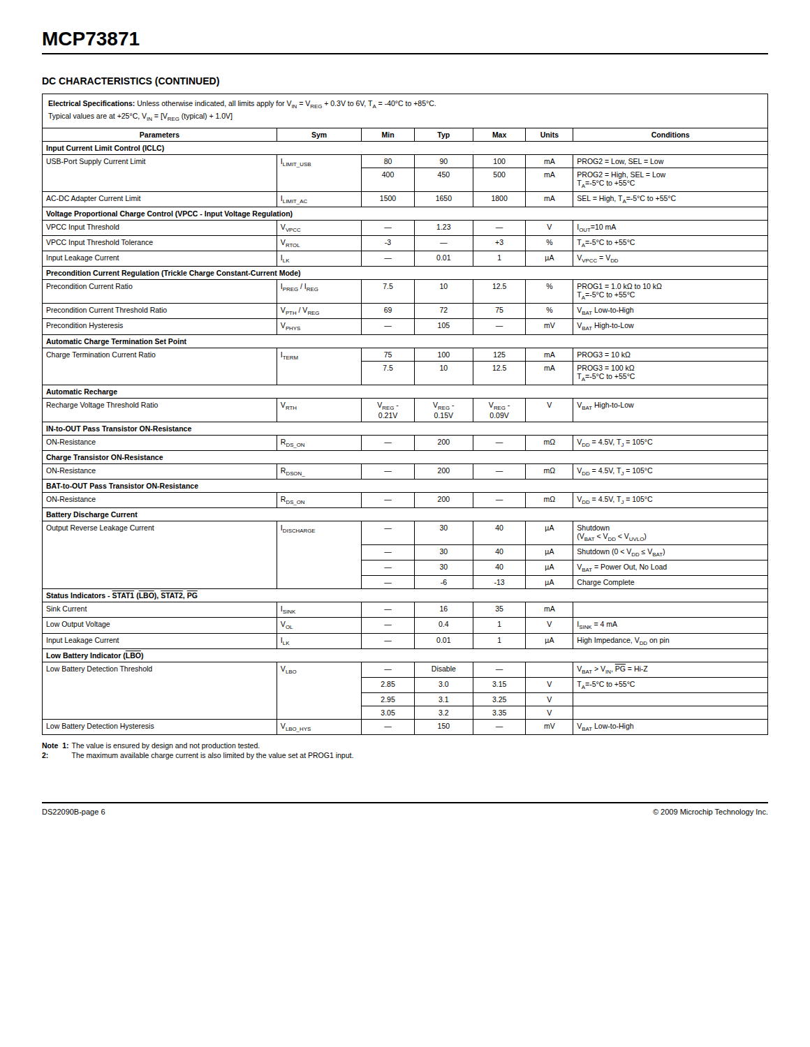MCP73871
DC CHARACTERISTICS (CONTINUED)
Electrical Specifications: Unless otherwise indicated, all limits apply for VIN = VREG + 0.3V to 6V, TA = -40°C to +85°C.
Typical values are at +25°C, VIN = [VREG (typical) + 1.0V]
| Parameters | Sym | Min | Typ | Max | Units | Conditions |
| --- | --- | --- | --- | --- | --- | --- |
| Input Current Limit Control (ICLC) |
| USB-Port Supply Current Limit | I LIMIT_USB | 80 | 90 | 100 | mA | PROG2 = Low, SEL = Low |
| 400 | 450 | 500 | mA | PROG2 = High, SEL = Low T A =-5°C to +55°C |
| AC-DC Adapter Current Limit | I LIMIT_AC | 1500 | 1650 | 1800 | mA | SEL = High, T A =-5°C to +55°C |
| Voltage Proportional Charge Control (VPCC - Input Voltage Regulation) |
| VPCC Input Threshold | V VPCC | — | 1.23 | — | V | I OUT =10 mA |
| VPCC Input Threshold Tolerance | V RTOL | -3 | — | +3 | % | T A =-5°C to +55°C |
| Input Leakage Current | I LK | — | 0.01 | 1 | µA | V VPCC = V DD |
| Precondition Current Regulation (Trickle Charge Constant-Current Mode) |
| Precondition Current Ratio | I PREG / I REG | 7.5 | 10 | 12.5 | % | PROG1 = 1.0 kΩ to 10 kΩ T A =-5°C to +55°C |
| Precondition Current Threshold Ratio | V PTH / V REG | 69 | 72 | 75 | % | V BAT Low-to-High |
| Precondition Hysteresis | V PHYS | — | 105 | — | mV | V BAT High-to-Low |
| Automatic Charge Termination Set Point |
| Charge Termination Current Ratio | I TERM | 75 | 100 | 125 | mA | PROG3 = 10 kΩ |
| 7.5 | 10 | 12.5 | mA | PROG3 = 100 kΩ T A =-5°C to +55°C |
| Automatic Recharge |
| Recharge Voltage Threshold Ratio | V RTH | V REG - 0.21V | V REG - 0.15V | V REG - 0.09V | V | V BAT High-to-Low |
| IN-to-OUT Pass Transistor ON-Resistance |
| ON-Resistance | R DS_ON | — | 200 | — | mΩ | V DD = 4.5V, T J = 105°C |
| Charge Transistor ON-Resistance |
| ON-Resistance | R DSON_ | — | 200 | — | mΩ | V DD = 4.5V, T J = 105°C |
| BAT-to-OUT Pass Transistor ON-Resistance |
| ON-Resistance | R DS_ON | — | 200 | — | mΩ | V DD = 4.5V, T J = 105°C |
| Battery Discharge Current |
| Output Reverse Leakage Current | I DISCHARGE | — | 30 | 40 | µA | Shutdown (V BAT < V DD < V UVLO ) |
| — | 30 | 40 | µA | Shutdown (0 < V DD ≤ V BAT ) |
| — | 30 | 40 | µA | V BAT = Power Out, No Load |
| — | -6 | -13 | µA | Charge Complete |
| Status Indicators - STAT1 ( LBO ), STAT2 , PG |
| Sink Current | I SINK | — | 16 | 35 | mA | |
| Low Output Voltage | V OL | — | 0.4 | 1 | V | I SINK = 4 mA |
| Input Leakage Current | I LK | — | 0.01 | 1 | µA | High Impedance, V DD on pin |
| Low Battery Indicator ( LBO ) |
| Low Battery Detection Threshold | V LBO | — | Disable | — | | V BAT > V IN , PG = Hi-Z |
| 2.85 | 3.0 | 3.15 | V | T A =-5°C to +55°C |
| 2.95 | 3.1 | 3.25 | V | |
| 3.05 | 3.2 | 3.35 | V | |
| Low Battery Detection Hysteresis | V LBO_HYS | — | 150 | — | mV | V BAT Low-to-High |
| Note 1: | The value is ensured by design and not production tested. |
| 2: | The maximum available charge current is also limited by the value set at PROG1 input. |
DS22090B-page 6 © 2009 Microchip Technology Inc.